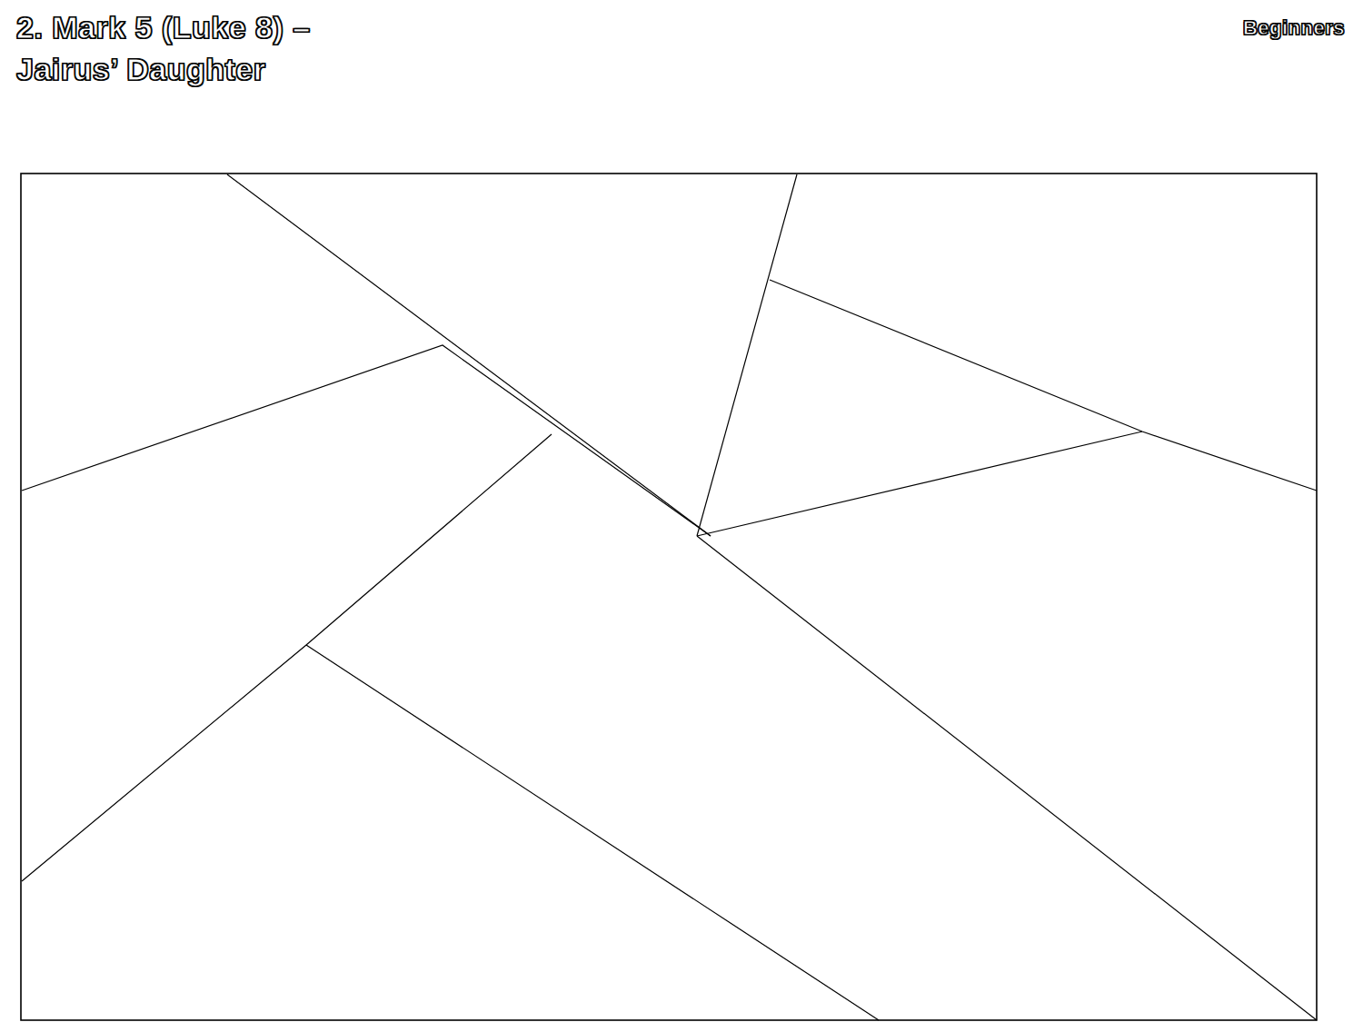2. Mark 5 (Luke 8) –
Jairus’ Daughter
Beginners